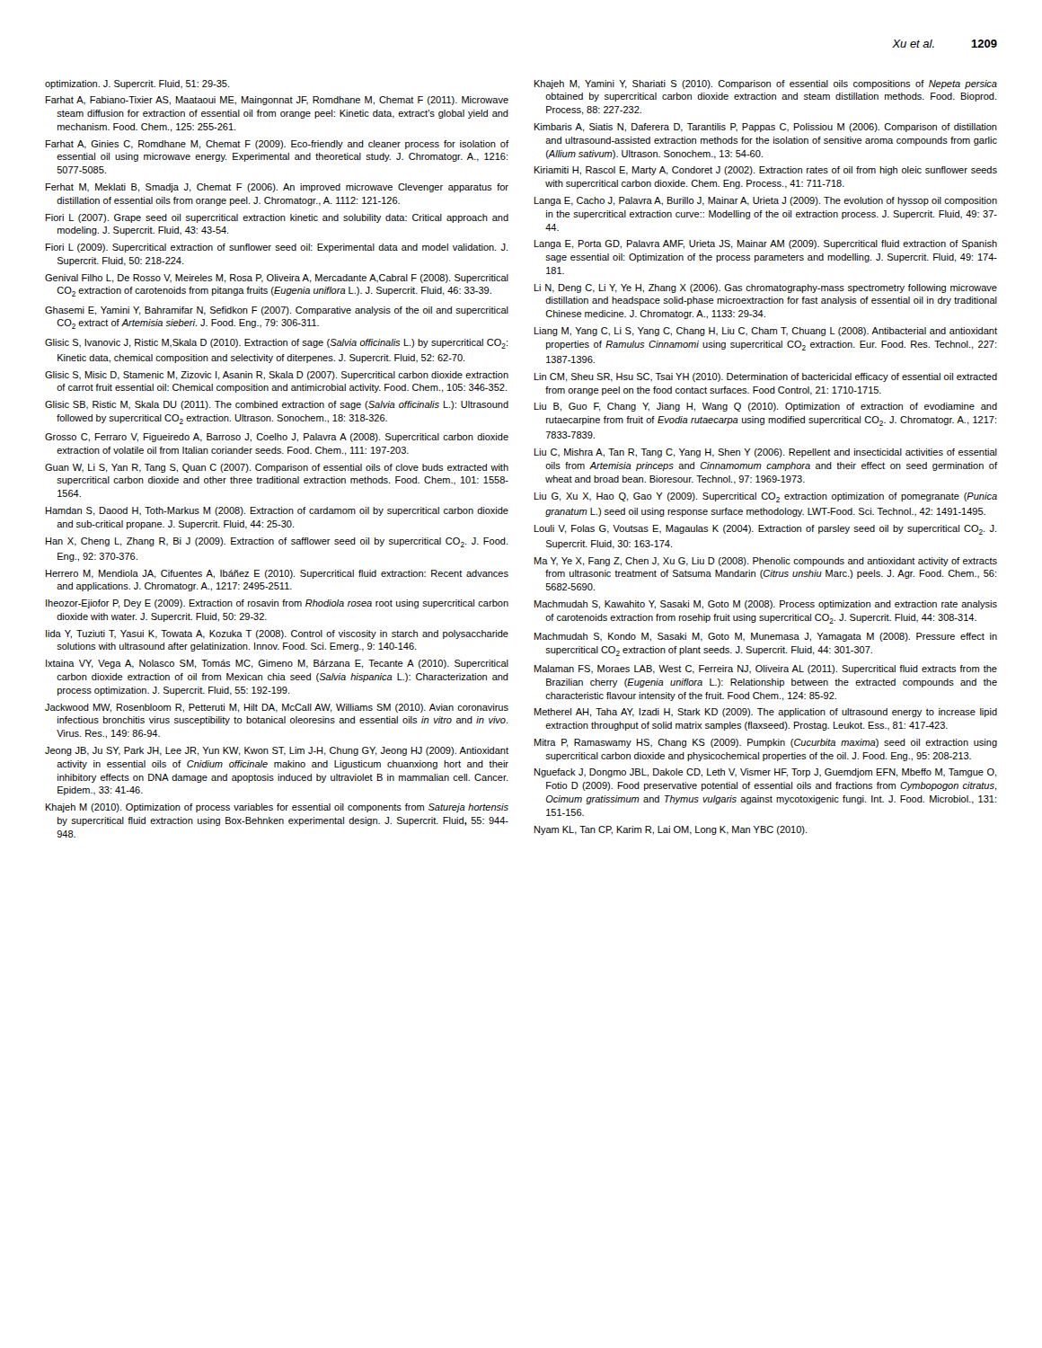Xu et al. 1209
optimization. J. Supercrit. Fluid, 51: 29-35.
Farhat A, Fabiano-Tixier AS, Maataoui ME, Maingonnat JF, Romdhane M, Chemat F (2011). Microwave steam diffusion for extraction of essential oil from orange peel: Kinetic data, extract's global yield and mechanism. Food. Chem., 125: 255-261.
Farhat A, Ginies C, Romdhane M, Chemat F (2009). Eco-friendly and cleaner process for isolation of essential oil using microwave energy. Experimental and theoretical study. J. Chromatogr. A., 1216: 5077-5085.
Ferhat M, Meklati B, Smadja J, Chemat F (2006). An improved microwave Clevenger apparatus for distillation of essential oils from orange peel. J. Chromatogr., A. 1112: 121-126.
Fiori L (2007). Grape seed oil supercritical extraction kinetic and solubility data: Critical approach and modeling. J. Supercrit. Fluid, 43: 43-54.
Fiori L (2009). Supercritical extraction of sunflower seed oil: Experimental data and model validation. J. Supercrit. Fluid, 50: 218-224.
Genival Filho L, De Rosso V, Meireles M, Rosa P, Oliveira A, Mercadante A,Cabral F (2008). Supercritical CO2 extraction of carotenoids from pitanga fruits (Eugenia uniflora L.). J. Supercrit. Fluid, 46: 33-39.
Ghasemi E, Yamini Y, Bahramifar N, Sefidkon F (2007). Comparative analysis of the oil and supercritical CO2 extract of Artemisia sieberi. J. Food. Eng., 79: 306-311.
Glisic S, Ivanovic J, Ristic M,Skala D (2010). Extraction of sage (Salvia officinalis L.) by supercritical CO2: Kinetic data, chemical composition and selectivity of diterpenes. J. Supercrit. Fluid, 52: 62-70.
Glisic S, Misic D, Stamenic M, Zizovic I, Asanin R, Skala D (2007). Supercritical carbon dioxide extraction of carrot fruit essential oil: Chemical composition and antimicrobial activity. Food. Chem., 105: 346-352.
Glisic SB, Ristic M, Skala DU (2011). The combined extraction of sage (Salvia officinalis L.): Ultrasound followed by supercritical CO2 extraction. Ultrason. Sonochem., 18: 318-326.
Grosso C, Ferraro V, Figueiredo A, Barroso J, Coelho J, Palavra A (2008). Supercritical carbon dioxide extraction of volatile oil from Italian coriander seeds. Food. Chem., 111: 197-203.
Guan W, Li S, Yan R, Tang S, Quan C (2007). Comparison of essential oils of clove buds extracted with supercritical carbon dioxide and other three traditional extraction methods. Food. Chem., 101: 1558-1564.
Hamdan S, Daood H, Toth-Markus M (2008). Extraction of cardamom oil by supercritical carbon dioxide and sub-critical propane. J. Supercrit. Fluid, 44: 25-30.
Han X, Cheng L, Zhang R, Bi J (2009). Extraction of safflower seed oil by supercritical CO2. J. Food. Eng., 92: 370-376.
Herrero M, Mendiola JA, Cifuentes A, Ibáñez E (2010). Supercritical fluid extraction: Recent advances and applications. J. Chromatogr. A., 1217: 2495-2511.
Iheozor-Ejiofor P, Dey E (2009). Extraction of rosavin from Rhodiola rosea root using supercritical carbon dioxide with water. J. Supercrit. Fluid, 50: 29-32.
Iida Y, Tuziuti T, Yasui K, Towata A, Kozuka T (2008). Control of viscosity in starch and polysaccharide solutions with ultrasound after gelatinization. Innov. Food. Sci. Emerg., 9: 140-146.
Ixtaina VY, Vega A, Nolasco SM, Tomás MC, Gimeno M, Bárzana E, Tecante A (2010). Supercritical carbon dioxide extraction of oil from Mexican chia seed (Salvia hispanica L.): Characterization and process optimization. J. Supercrit. Fluid, 55: 192-199.
Jackwood MW, Rosenbloom R, Petteruti M, Hilt DA, McCall AW, Williams SM (2010). Avian coronavirus infectious bronchitis virus susceptibility to botanical oleoresins and essential oils in vitro and in vivo. Virus. Res., 149: 86-94.
Jeong JB, Ju SY, Park JH, Lee JR, Yun KW, Kwon ST, Lim J-H, Chung GY, Jeong HJ (2009). Antioxidant activity in essential oils of Cnidium officinale makino and Ligusticum chuanxiong hort and their inhibitory effects on DNA damage and apoptosis induced by ultraviolet B in mammalian cell. Cancer. Epidem., 33: 41-46.
Khajeh M (2010). Optimization of process variables for essential oil components from Satureja hortensis by supercritical fluid extraction using Box-Behnken experimental design. J. Supercrit. Fluid, 55: 944-948.
Khajeh M, Yamini Y, Shariati S (2010). Comparison of essential oils compositions of Nepeta persica obtained by supercritical carbon dioxide extraction and steam distillation methods. Food. Bioprod. Process, 88: 227-232.
Kimbaris A, Siatis N, Daferera D, Tarantilis P, Pappas C, Polissiou M (2006). Comparison of distillation and ultrasound-assisted extraction methods for the isolation of sensitive aroma compounds from garlic (Allium sativum). Ultrason. Sonochem., 13: 54-60.
Kiriamiti H, Rascol E, Marty A, Condoret J (2002). Extraction rates of oil from high oleic sunflower seeds with supercritical carbon dioxide. Chem. Eng. Process., 41: 711-718.
Langa E, Cacho J, Palavra A, Burillo J, Mainar A, Urieta J (2009). The evolution of hyssop oil composition in the supercritical extraction curve:: Modelling of the oil extraction process. J. Supercrit. Fluid, 49: 37-44.
Langa E, Porta GD, Palavra AMF, Urieta JS, Mainar AM (2009). Supercritical fluid extraction of Spanish sage essential oil: Optimization of the process parameters and modelling. J. Supercrit. Fluid, 49: 174-181.
Li N, Deng C, Li Y, Ye H, Zhang X (2006). Gas chromatography-mass spectrometry following microwave distillation and headspace solid-phase microextraction for fast analysis of essential oil in dry traditional Chinese medicine. J. Chromatogr. A., 1133: 29-34.
Liang M, Yang C, Li S, Yang C, Chang H, Liu C, Cham T, Chuang L (2008). Antibacterial and antioxidant properties of Ramulus Cinnamomi using supercritical CO2 extraction. Eur. Food. Res. Technol., 227: 1387-1396.
Lin CM, Sheu SR, Hsu SC, Tsai YH (2010). Determination of bactericidal efficacy of essential oil extracted from orange peel on the food contact surfaces. Food Control, 21: 1710-1715.
Liu B, Guo F, Chang Y, Jiang H, Wang Q (2010). Optimization of extraction of evodiamine and rutaecarpine from fruit of Evodia rutaecarpa using modified supercritical CO2. J. Chromatogr. A., 1217: 7833-7839.
Liu C, Mishra A, Tan R, Tang C, Yang H, Shen Y (2006). Repellent and insecticidal activities of essential oils from Artemisia princeps and Cinnamomum camphora and their effect on seed germination of wheat and broad bean. Bioresour. Technol., 97: 1969-1973.
Liu G, Xu X, Hao Q, Gao Y (2009). Supercritical CO2 extraction optimization of pomegranate (Punica granatum L.) seed oil using response surface methodology. LWT-Food. Sci. Technol., 42: 1491-1495.
Louli V, Folas G, Voutsas E, Magaulas K (2004). Extraction of parsley seed oil by supercritical CO2. J. Supercrit. Fluid, 30: 163-174.
Ma Y, Ye X, Fang Z, Chen J, Xu G, Liu D (2008). Phenolic compounds and antioxidant activity of extracts from ultrasonic treatment of Satsuma Mandarin (Citrus unshiu Marc.) peels. J. Agr. Food. Chem., 56: 5682-5690.
Machmudah S, Kawahito Y, Sasaki M, Goto M (2008). Process optimization and extraction rate analysis of carotenoids extraction from rosehip fruit using supercritical CO2. J. Supercrit. Fluid, 44: 308-314.
Machmudah S, Kondo M, Sasaki M, Goto M, Munemasa J, Yamagata M (2008). Pressure effect in supercritical CO2 extraction of plant seeds. J. Supercrit. Fluid, 44: 301-307.
Malaman FS, Moraes LAB, West C, Ferreira NJ, Oliveira AL (2011). Supercritical fluid extracts from the Brazilian cherry (Eugenia uniflora L.): Relationship between the extracted compounds and the characteristic flavour intensity of the fruit. Food Chem., 124: 85-92.
Metherel AH, Taha AY, Izadi H, Stark KD (2009). The application of ultrasound energy to increase lipid extraction throughput of solid matrix samples (flaxseed). Prostag. Leukot. Ess., 81: 417-423.
Mitra P, Ramaswamy HS, Chang KS (2009). Pumpkin (Cucurbita maxima) seed oil extraction using supercritical carbon dioxide and physicochemical properties of the oil. J. Food. Eng., 95: 208-213.
Nguefack J, Dongmo JBL, Dakole CD, Leth V, Vismer HF, Torp J, Guemdjom EFN, Mbeffo M, Tamgue O, Fotio D (2009). Food preservative potential of essential oils and fractions from Cymbopogon citratus, Ocimum gratissimum and Thymus vulgaris against mycotoxigenic fungi. Int. J. Food. Microbiol., 131: 151-156.
Nyam KL, Tan CP, Karim R, Lai OM, Long K, Man YBC (2010).